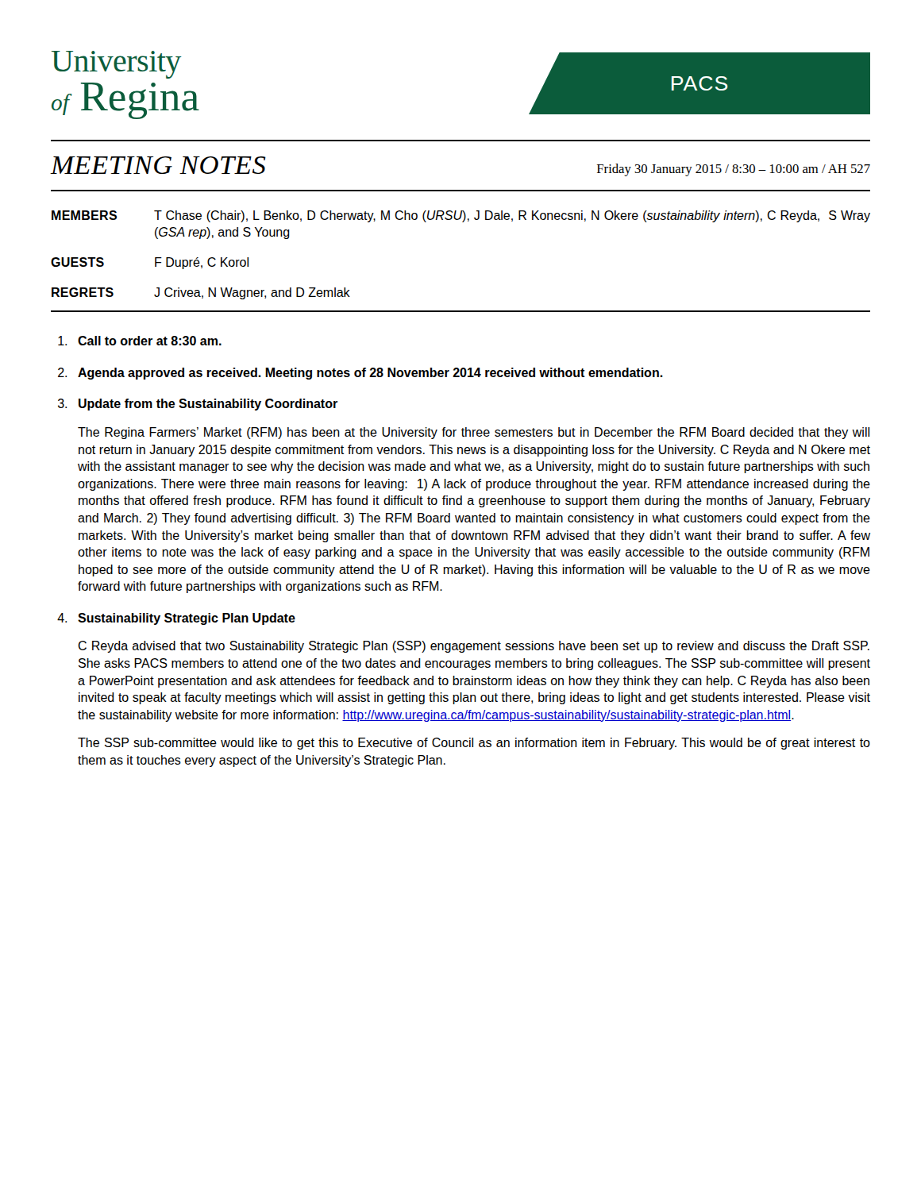University
of Regina
PACS
MEETING NOTES
Friday 30 January 2015 / 8:30 – 10:00 am / AH 527
| MEMBERS | T Chase (Chair), L Benko, D Cherwaty, M Cho ( URSU ), J Dale, R Konecsni, N Okere ( sustainability intern ), C Reyda, S Wray ( GSA rep ), and S Young |
| GUESTS | F Dupré, C Korol |
| REGRETS | J Crivea, N Wagner, and D Zemlak |
Call to order at 8:30 am.
Agenda approved as received. Meeting notes of 28 November 2014 received without emendation.
Update from the Sustainability Coordinator
The Regina Farmers’ Market (RFM) has been at the University for three semesters but in December the RFM Board decided that they will not return in January 2015 despite commitment from vendors. This news is a disappointing loss for the University. C Reyda and N Okere met with the assistant manager to see why the decision was made and what we, as a University, might do to sustain future partnerships with such organizations. There were three main reasons for leaving: 1) A lack of produce throughout the year. RFM attendance increased during the months that offered fresh produce. RFM has found it difficult to find a greenhouse to support them during the months of January, February and March. 2) They found advertising difficult. 3) The RFM Board wanted to maintain consistency in what customers could expect from the markets. With the University’s market being smaller than that of downtown RFM advised that they didn’t want their brand to suffer. A few other items to note was the lack of easy parking and a space in the University that was easily accessible to the outside community (RFM hoped to see more of the outside community attend the U of R market). Having this information will be valuable to the U of R as we move forward with future partnerships with organizations such as RFM.
Sustainability Strategic Plan Update
C Reyda advised that two Sustainability Strategic Plan (SSP) engagement sessions have been set up to review and discuss the Draft SSP. She asks PACS members to attend one of the two dates and encourages members to bring colleagues. The SSP sub-committee will present a PowerPoint presentation and ask attendees for feedback and to brainstorm ideas on how they think they can help. C Reyda has also been invited to speak at faculty meetings which will assist in getting this plan out there, bring ideas to light and get students interested. Please visit the sustainability website for more information: http://www.uregina.ca/fm/campus-sustainability/sustainability-strategic-plan.html.
The SSP sub-committee would like to get this to Executive of Council as an information item in February. This would be of great interest to them as it touches every aspect of the University’s Strategic Plan.